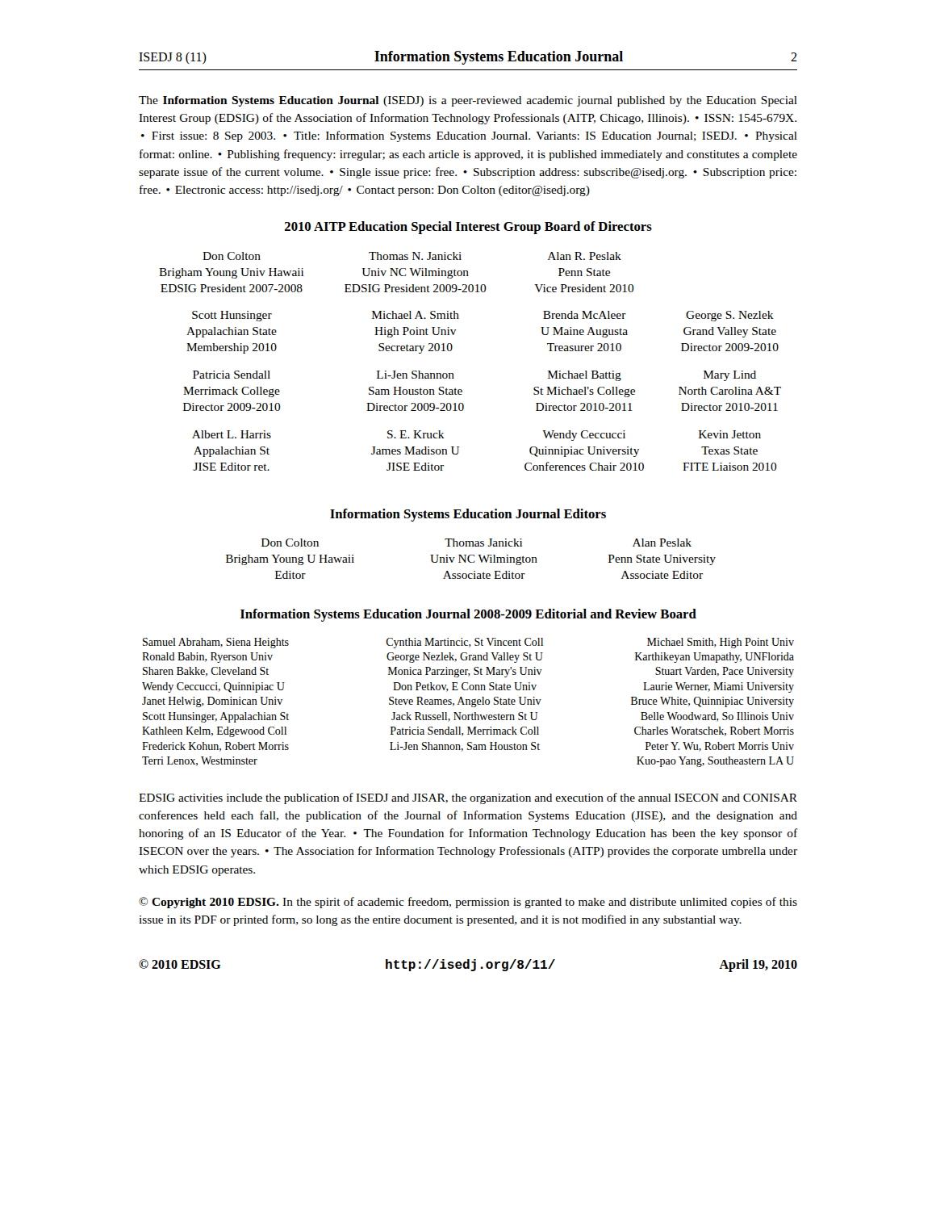ISEDJ 8 (11) Information Systems Education Journal 2
The Information Systems Education Journal (ISEDJ) is a peer-reviewed academic journal published by the Education Special Interest Group (EDSIG) of the Association of Information Technology Professionals (AITP, Chicago, Illinois). • ISSN: 1545-679X. • First issue: 8 Sep 2003. • Title: Information Systems Education Journal. Variants: IS Education Journal; ISEDJ. • Physical format: online. • Publishing frequency: irregular; as each article is approved, it is published immediately and constitutes a complete separate issue of the current volume. • Single issue price: free. • Subscription address: subscribe@isedj.org. • Subscription price: free. • Electronic access: http://isedj.org/ • Contact person: Don Colton (editor@isedj.org)
2010 AITP Education Special Interest Group Board of Directors
| Don Colton Brigham Young Univ Hawaii EDSIG President 2007-2008 | Thomas N. Janicki Univ NC Wilmington EDSIG President 2009-2010 | Alan R. Peslak Penn State Vice President 2010 |
| Scott Hunsinger Appalachian State Membership 2010 | Michael A. Smith High Point Univ Secretary 2010 | Brenda McAleer U Maine Augusta Treasurer 2010 | George S. Nezlek Grand Valley State Director 2009-2010 |
| Patricia Sendall Merrimack College Director 2009-2010 | Li-Jen Shannon Sam Houston State Director 2009-2010 | Michael Battig St Michael's College Director 2010-2011 | Mary Lind North Carolina A&T Director 2010-2011 |
| Albert L. Harris Appalachian St JISE Editor ret. | S. E. Kruck James Madison U JISE Editor | Wendy Ceccucci Quinnipiac University Conferences Chair 2010 | Kevin Jetton Texas State FITE Liaison 2010 |
Information Systems Education Journal Editors
| Don Colton Brigham Young U Hawaii Editor | Thomas Janicki Univ NC Wilmington Associate Editor | Alan Peslak Penn State University Associate Editor |
Information Systems Education Journal 2008-2009 Editorial and Review Board
| Samuel Abraham, Siena Heights Ronald Babin, Ryerson Univ Sharen Bakke, Cleveland St Wendy Ceccucci, Quinnipiac U Janet Helwig, Dominican Univ Scott Hunsinger, Appalachian St Kathleen Kelm, Edgewood Coll Frederick Kohun, Robert Morris Terri Lenox, Westminster | Cynthia Martincic, St Vincent Coll George Nezlek, Grand Valley St U Monica Parzinger, St Mary's Univ Don Petkov, E Conn State Univ Steve Reames, Angelo State Univ Jack Russell, Northwestern St U Patricia Sendall, Merrimack Coll Li-Jen Shannon, Sam Houston St | Michael Smith, High Point Univ Karthikeyan Umapathy, UNFlorida Stuart Varden, Pace University Laurie Werner, Miami University Bruce White, Quinnipiac University Belle Woodward, So Illinois Univ Charles Woratschek, Robert Morris Peter Y. Wu, Robert Morris Univ Kuo-pao Yang, Southeastern LA U |
EDSIG activities include the publication of ISEDJ and JISAR, the organization and execution of the annual ISECON and CONISAR conferences held each fall, the publication of the Journal of Information Systems Education (JISE), and the designation and honoring of an IS Educator of the Year. • The Foundation for Information Technology Education has been the key sponsor of ISECON over the years. • The Association for Information Technology Professionals (AITP) provides the corporate umbrella under which EDSIG operates.
© Copyright 2010 EDSIG. In the spirit of academic freedom, permission is granted to make and distribute unlimited copies of this issue in its PDF or printed form, so long as the entire document is presented, and it is not modified in any substantial way.
© 2010 EDSIG http://isedj.org/8/11/ April 19, 2010